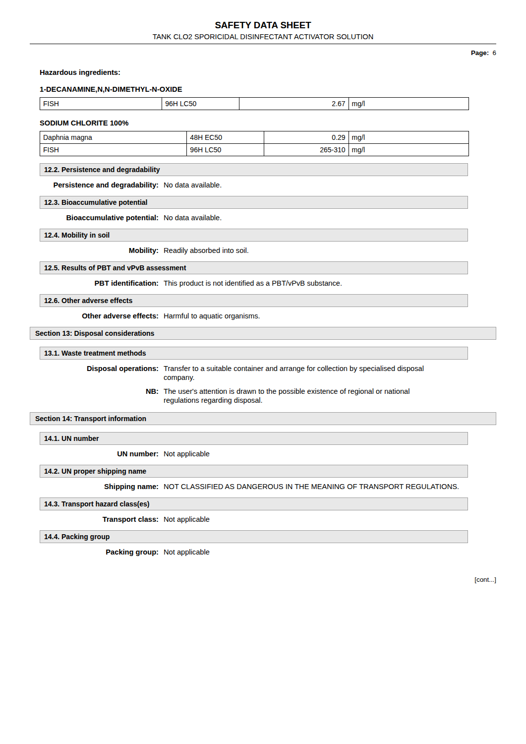SAFETY DATA SHEET
TANK CLO2 SPORICIDAL DISINFECTANT ACTIVATOR SOLUTION
Page: 6
Hazardous ingredients:
1-DECANAMINE,N,N-DIMETHYL-N-OXIDE
| FISH | 96H LC50 | 2.67 | mg/l |
SODIUM CHLORITE 100%
| Daphnia magna | 48H EC50 | 0.29 | mg/l |
| FISH | 96H LC50 | 265-310 | mg/l |
12.2. Persistence and degradability
Persistence and degradability:
No data available.
12.3. Bioaccumulative potential
Bioaccumulative potential:
No data available.
12.4. Mobility in soil
Mobility:
Readily absorbed into soil.
12.5. Results of PBT and vPvB assessment
PBT identification:
This product is not identified as a PBT/vPvB substance.
12.6. Other adverse effects
Other adverse effects:
Harmful to aquatic organisms.
Section 13: Disposal considerations
13.1. Waste treatment methods
Disposal operations:
Transfer to a suitable container and arrange for collection by specialised disposal
company.
NB:
The user's attention is drawn to the possible existence of regional or national
regulations regarding disposal.
Section 14: Transport information
14.1. UN number
UN number:
Not applicable
14.2. UN proper shipping name
Shipping name:
NOT CLASSIFIED AS DANGEROUS IN THE MEANING OF TRANSPORT REGULATIONS.
14.3. Transport hazard class(es)
Transport class:
Not applicable
14.4. Packing group
Packing group:
Not applicable
[cont...]